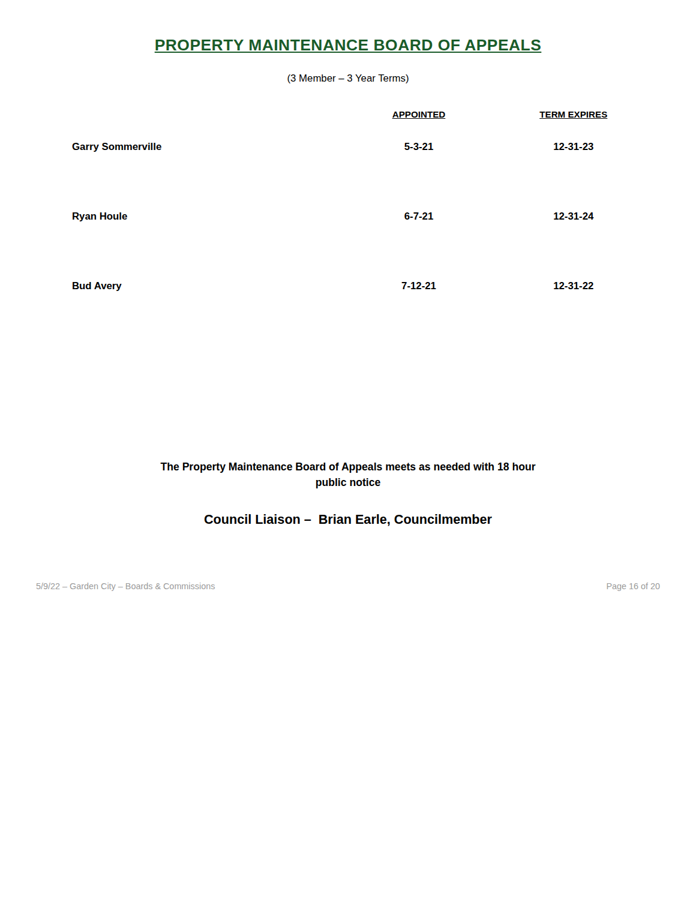PROPERTY MAINTENANCE BOARD OF APPEALS
(3 Member – 3 Year Terms)
| | APPOINTED | TERM EXPIRES |
| --- | --- | --- |
| Garry Sommerville | 5-3-21 | 12-31-23 |
| Ryan Houle | 6-7-21 | 12-31-24 |
| Bud Avery | 7-12-21 | 12-31-22 |
The Property Maintenance Board of Appeals meets as needed with 18 hour
public notice
Council Liaison – Brian Earle, Councilmember
5/9/22 – Garden City – Boards & Commissions Page 16 of 20